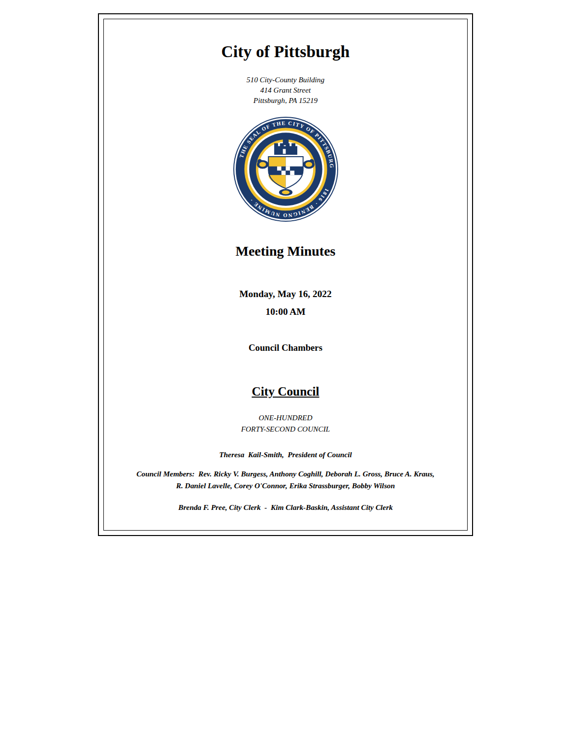City of Pittsburgh
510 City-County Building
414 Grant Street
Pittsburgh, PA 15219
THE SEAL OF THE CITY OF PITTSBURGH 1816 · BENIGNO NUMINE ·
Meeting Minutes
Monday, May 16, 2022
10:00 AM
Council Chambers
City Council
ONE-HUNDRED
FORTY-SECOND COUNCIL
Theresa Kail-Smith, President of Council
Council Members: Rev. Ricky V. Burgess, Anthony Coghill, Deborah L. Gross, Bruce A. Kraus,
R. Daniel Lavelle, Corey O'Connor, Erika Strassburger, Bobby Wilson
Brenda F. Pree, City Clerk - Kim Clark-Baskin, Assistant City Clerk